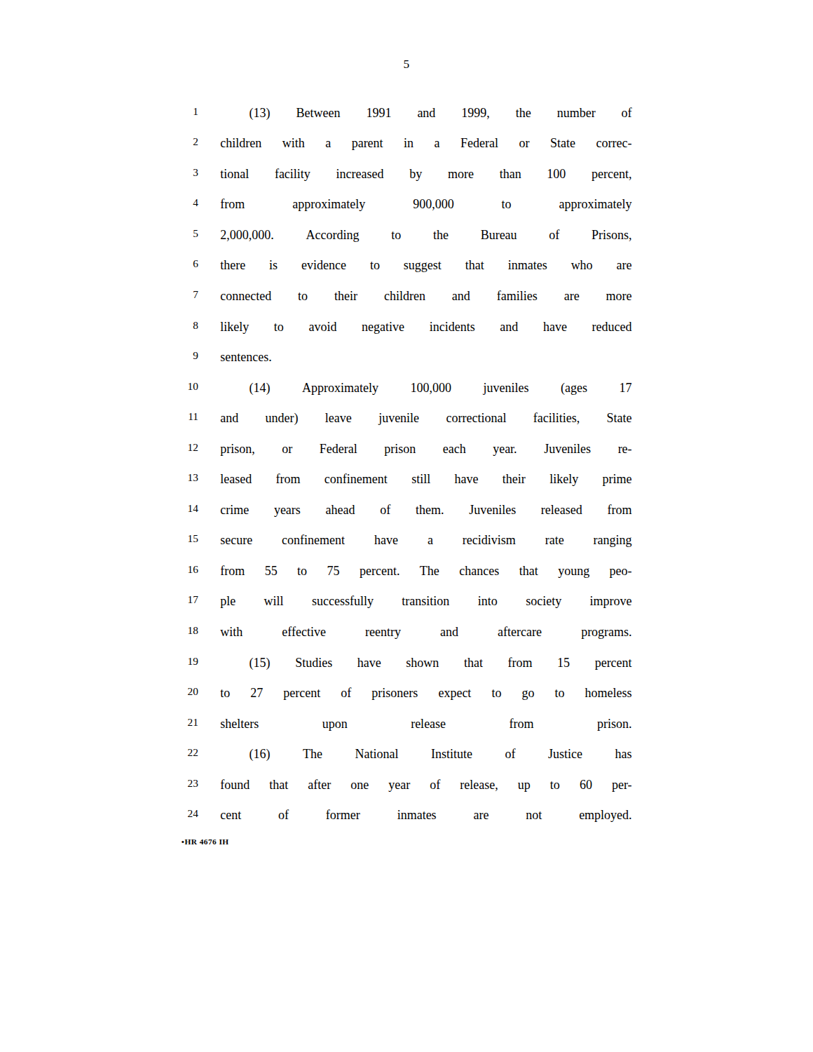5
(13) Between 1991 and 1999, the number of
children with aparent in aFederal or State correc-
tional facility increased by more than 100 percent,
from approximately 900,000 to approximately
2,000,000. According to the Bureau of Prisons,
there is evidence to suggest that inmates who are
connected to their children and families are more
likely to avoid negative incidents and have reduced
sentences.
(14) Approximately 100,000 juveniles(ages 17
and under) leave juvenile correctional facilities, State
prison, or Federal prison each year. Juveniles re-
leased from confinement still have their likely prime
crime years ahead of them. Juveniles released from
secure confinement have arecidivism rate ranging
from 55 to 75 percent. The chances that young peo-
ple will successfully transition into society improve
with effective reentry and aftercare programs.
(15) Studies have shown that from 15 percent
to 27 percent of prisoners expect to go to homeless
shelters upon release from prison.
(16) The National Institute of Justice has
found that after one year of release, up to 60 per-
cent of former inmates are not employed.
•HR 4676 IH